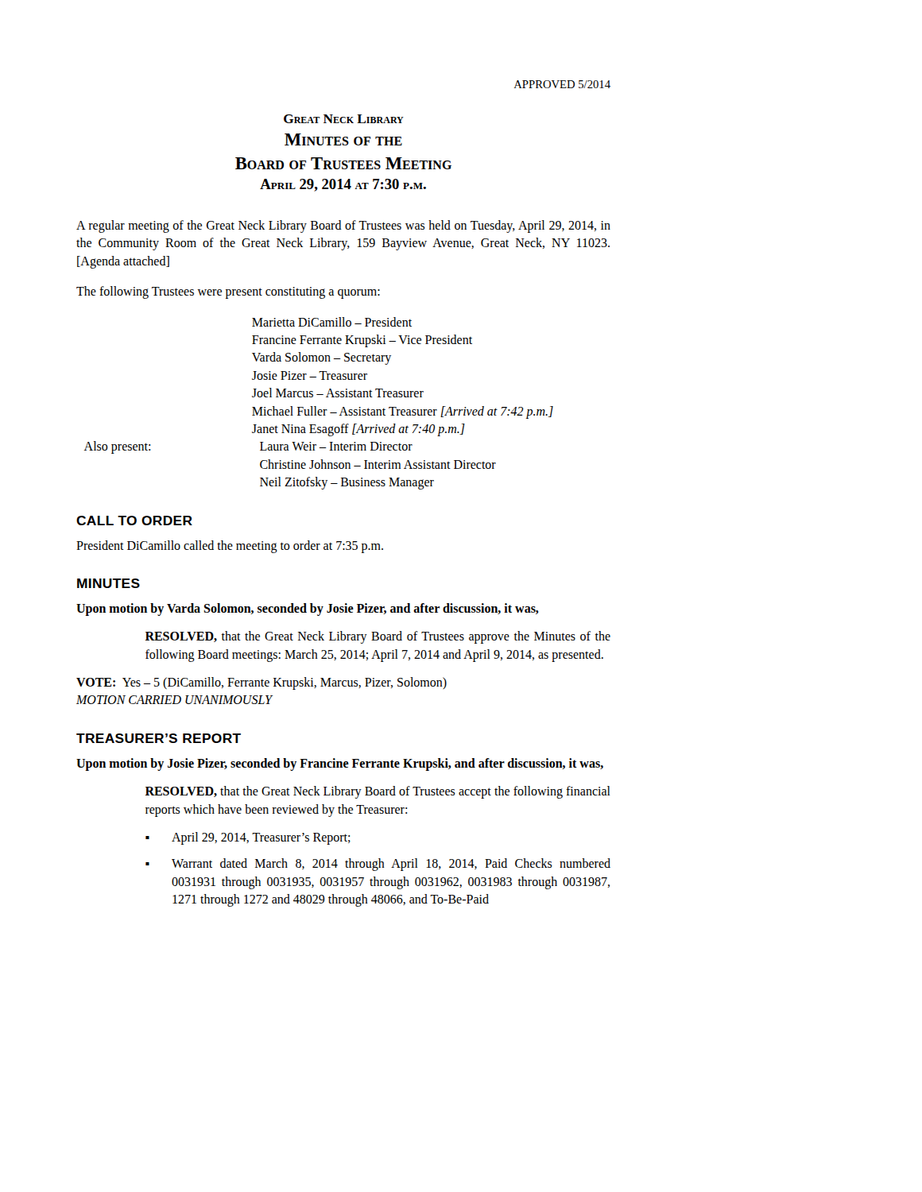APPROVED 5/2014
Great Neck Library
Minutes of the
Board of Trustees Meeting
April 29, 2014 at 7:30 p.m.
A regular meeting of the Great Neck Library Board of Trustees was held on Tuesday, April 29, 2014, in the Community Room of the Great Neck Library, 159 Bayview Avenue, Great Neck, NY 11023. [Agenda attached]
The following Trustees were present constituting a quorum:
Marietta DiCamillo – President
Francine Ferrante Krupski – Vice President
Varda Solomon – Secretary
Josie Pizer – Treasurer
Joel Marcus – Assistant Treasurer
Michael Fuller – Assistant Treasurer [Arrived at 7:42 p.m.]
Janet Nina Esagoff [Arrived at 7:40 p.m.]
| Also present: | Laura Weir – Interim Director Christine Johnson – Interim Assistant Director Neil Zitofsky – Business Manager |
CALL TO ORDER
President DiCamillo called the meeting to order at 7:35 p.m.
MINUTES
Upon motion by Varda Solomon, seconded by Josie Pizer, and after discussion, it was,
RESOLVED, that the Great Neck Library Board of Trustees approve the Minutes of the following Board meetings: March 25, 2014; April 7, 2014 and April 9, 2014, as presented.
VOTE: Yes – 5 (DiCamillo, Ferrante Krupski, Marcus, Pizer, Solomon)
MOTION CARRIED UNANIMOUSLY
TREASURER’S REPORT
Upon motion by Josie Pizer, seconded by Francine Ferrante Krupski, and after discussion, it was,
RESOLVED, that the Great Neck Library Board of Trustees accept the following financial reports which have been reviewed by the Treasurer:
April 29, 2014, Treasurer’s Report;
Warrant dated March 8, 2014 through April 18, 2014, Paid Checks numbered 0031931 through 0031935, 0031957 through 0031962, 0031983 through 0031987, 1271 through 1272 and 48029 through 48066, and To-Be-Paid